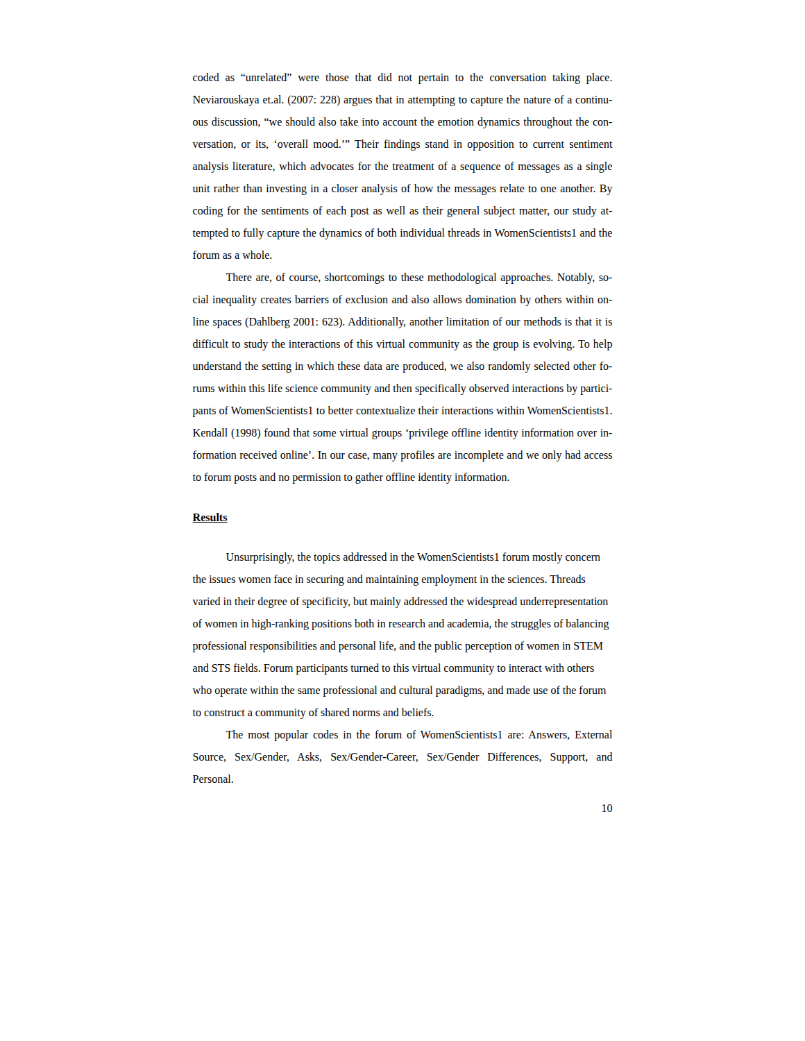coded as “unrelated” were those that did not pertain to the conversation taking place. Neviarouskaya et.al. (2007: 228) argues that in attempting to capture the nature of a continuous discussion, “we should also take into account the emotion dynamics throughout the conversation, or its, ‘overall mood.’” Their findings stand in opposition to current sentiment analysis literature, which advocates for the treatment of a sequence of messages as a single unit rather than investing in a closer analysis of how the messages relate to one another. By coding for the sentiments of each post as well as their general subject matter, our study attempted to fully capture the dynamics of both individual threads in WomenScientists1 and the forum as a whole.
There are, of course, shortcomings to these methodological approaches. Notably, social inequality creates barriers of exclusion and also allows domination by others within online spaces (Dahlberg 2001: 623). Additionally, another limitation of our methods is that it is difficult to study the interactions of this virtual community as the group is evolving. To help understand the setting in which these data are produced, we also randomly selected other forums within this life science community and then specifically observed interactions by participants of WomenScientists1 to better contextualize their interactions within WomenScientists1. Kendall (1998) found that some virtual groups ‘privilege offline identity information over information received online’. In our case, many profiles are incomplete and we only had access to forum posts and no permission to gather offline identity information.
Results
Unsurprisingly, the topics addressed in the WomenScientists1 forum mostly concern the issues women face in securing and maintaining employment in the sciences. Threads varied in their degree of specificity, but mainly addressed the widespread underrepresentation of women in high-ranking positions both in research and academia, the struggles of balancing professional responsibilities and personal life, and the public perception of women in STEM and STS fields. Forum participants turned to this virtual community to interact with others who operate within the same professional and cultural paradigms, and made use of the forum to construct a community of shared norms and beliefs.
The most popular codes in the forum of WomenScientists1 are: Answers, External Source, Sex/Gender, Asks, Sex/Gender-Career, Sex/Gender Differences, Support, and Personal.
10